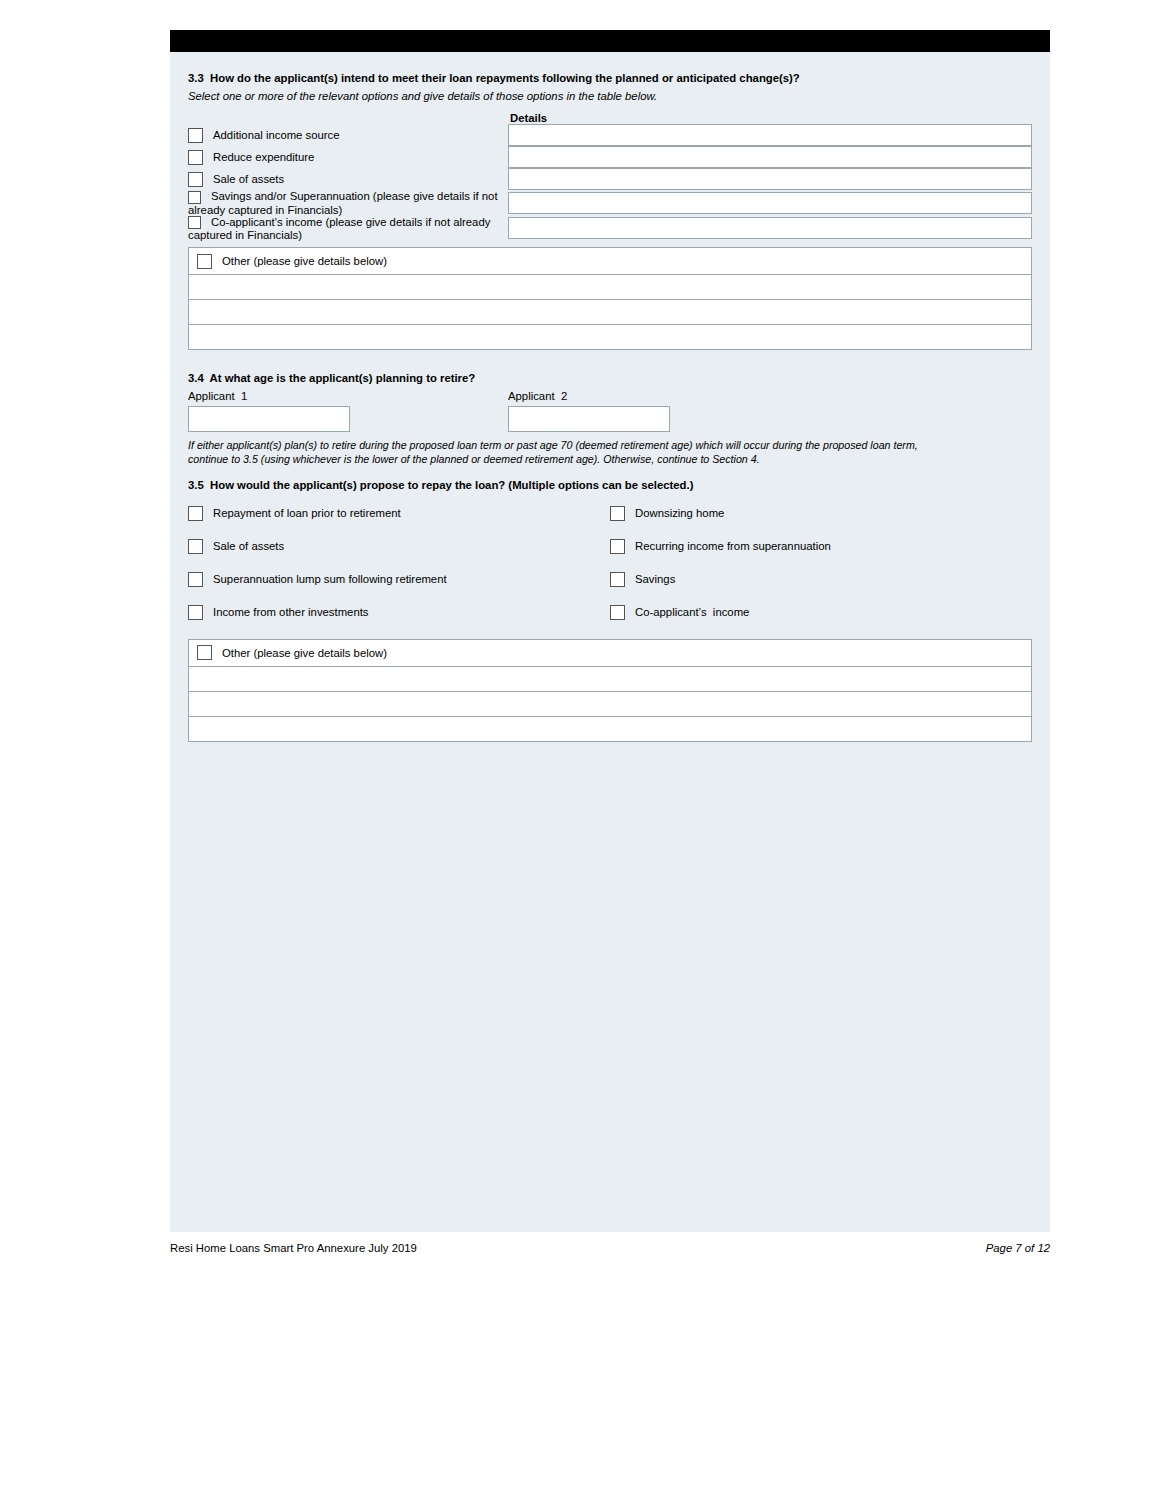3.3 How do the applicant(s) intend to meet their loan repayments following the planned or anticipated change(s)?
Select one or more of the relevant options and give details of those options in the table below.
| | Details |
| Additional income source | |
| Reduce expenditure | |
| Sale of assets | |
| Savings and/or Superannuation (please give details if not already captured in Financials) | |
| Co-applicant’s income (please give details if not already captured in Financials) | |
Other (please give details below)
3.4 At what age is the applicant(s) planning to retire?
Applicant 1
Applicant 2
If either applicant(s) plan(s) to retire during the proposed loan term or past age 70 (deemed retirement age) which will occur during the proposed loan term, continue to 3.5 (using whichever is the lower of the planned or deemed retirement age). Otherwise, continue to Section 4.
3.5 How would the applicant(s) propose to repay the loan? (Multiple options can be selected.)
| Repayment of loan prior to retirement | Downsizing home |
| Sale of assets | Recurring income from superannuation |
| Superannuation lump sum following retirement | Savings |
| Income from other investments | Co-applicant’s income |
Other (please give details below)
Resi Home Loans Smart Pro Annexure July 2019
Page 7 of 12